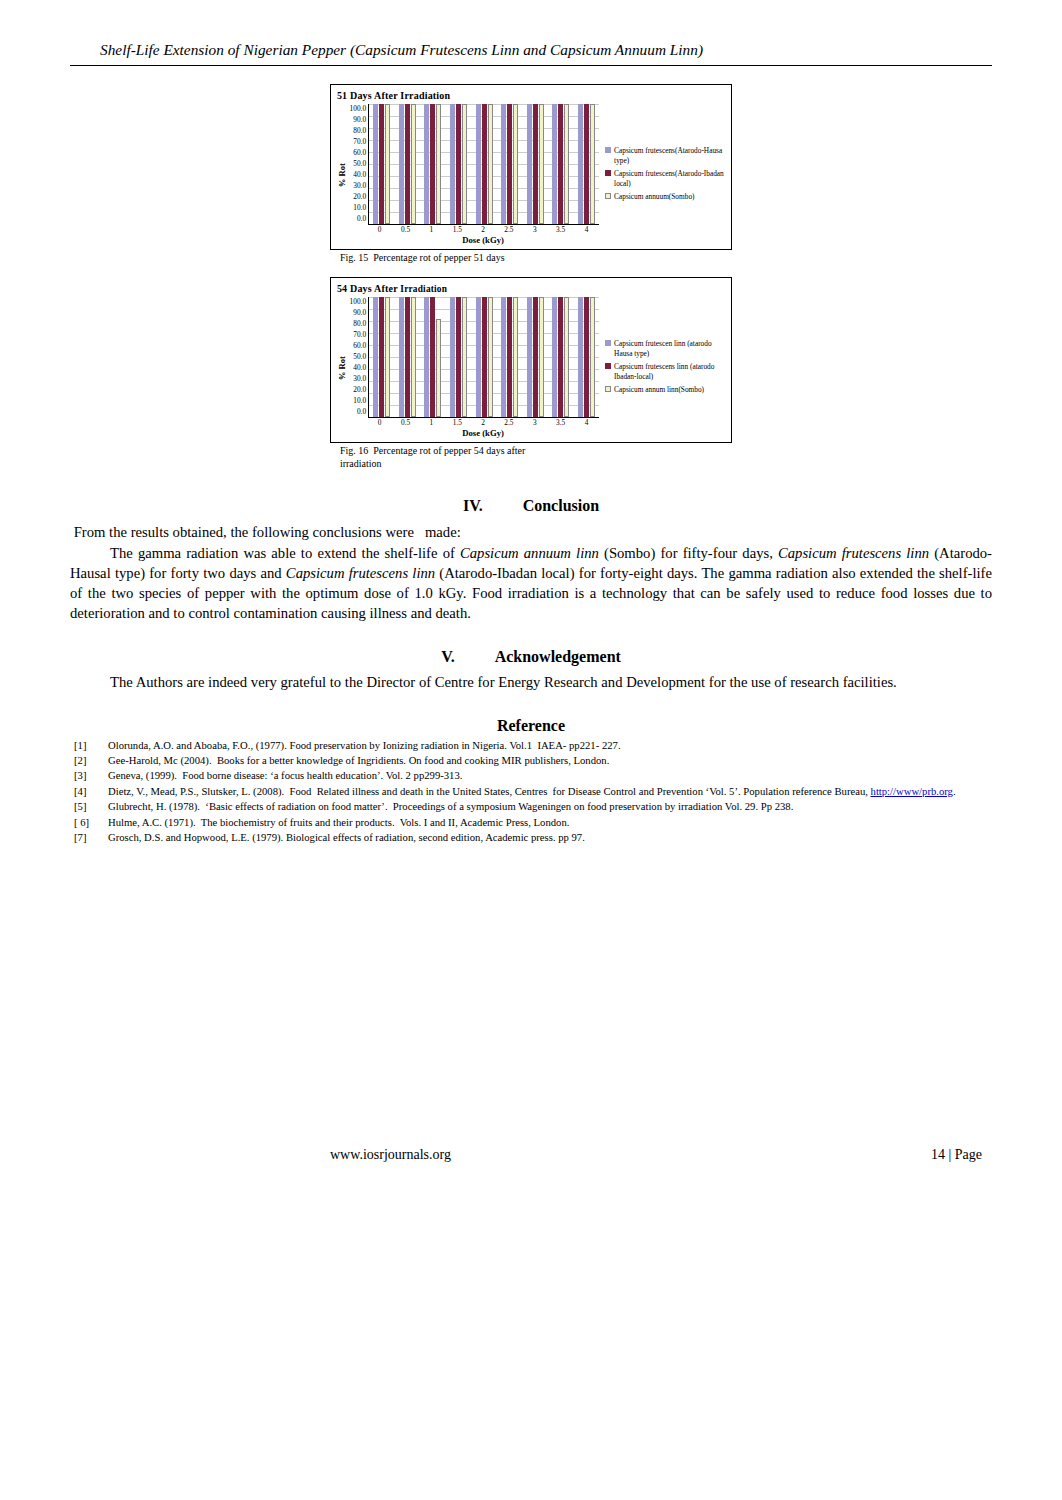Shelf-Life Extension of Nigerian Pepper (Capsicum Frutescens Linn and Capsicum Annuum Linn)
51 Days After Irradiation
% Rot
100.090.080.070.060.050.040.030.020.010.00.0
00.511.522.533.54
Dose (kGy)
Capsicum frutescens(Atarodo-Hausa type)
Capsicum frutescens(Atarodo-Ibadan local)
Capsicum annuum(Sombo)
Fig. 15 Percentage rot of pepper 51 days
54 Days After Irradiation
% Rot
100.090.080.070.060.050.040.030.020.010.00.0
00.511.522.533.54
Dose (kGy)
Capsicum frutescen linn (atarodo Hausa type)
Capsicum frutescens linn (atarodo Ibadan-local)
Capsicum annum linn(Sombo)
Fig. 16 Percentage rot of pepper 54 days after
irradiation
IV. Conclusion
From the results obtained, the following conclusions were made:
The gamma radiation was able to extend the shelf-life of Capsicum annuum linn (Sombo) for fifty-four days, Capsicum frutescens linn (Atarodo-Hausal type) for forty two days and Capsicum frutescens linn (Atarodo-Ibadan local) for forty-eight days. The gamma radiation also extended the shelf-life of the two species of pepper with the optimum dose of 1.0 kGy. Food irradiation is a technology that can be safely used to reduce food losses due to deterioration and to control contamination causing illness and death.
V. Acknowledgement
The Authors are indeed very grateful to the Director of Centre for Energy Research and Development for the use of research facilities.
Reference
| [1] | Olorunda, A.O. and Aboaba, F.O., (1977). Food preservation by Ionizing radiation in Nigeria. Vol.1 IAEA- pp221- 227. |
| [2] | Gee-Harold, Mc (2004). Books for a better knowledge of Ingridients. On food and cooking MIR publishers, London. |
| [3] | Geneva, (1999). Food borne disease: ‘a focus health education’. Vol. 2 pp299-313. |
| [4] | Dietz, V., Mead, P.S., Slutsker, L. (2008). Food Related illness and death in the United States, Centres for Disease Control and Prevention ‘Vol. 5’. Population reference Bureau, http://www/prb.org . |
| [5] | Glubrecht, H. (1978). ‘Basic effects of radiation on food matter’. Proceedings of a symposium Wageningen on food preservation by irradiation Vol. 29. Pp 238. |
| [ 6] | Hulme, A.C. (1971). The biochemistry of fruits and their products. Vols. I and II, Academic Press, London. |
| [7] | Grosch, D.S. and Hopwood, L.E. (1979). Biological effects of radiation, second edition, Academic press. pp 97. |
www.iosrjournals.org 14 | Page